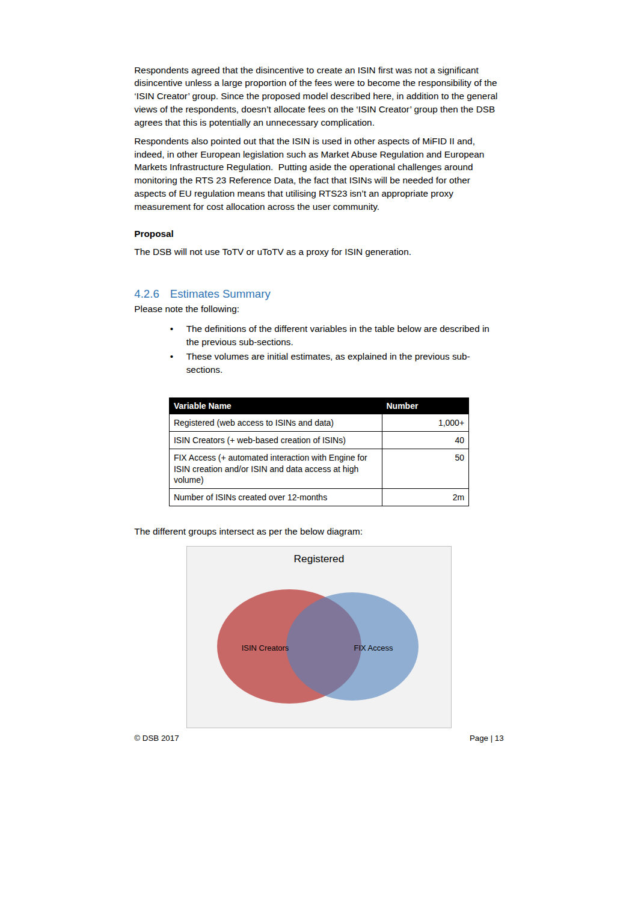Respondents agreed that the disincentive to create an ISIN first was not a significant disincentive unless a large proportion of the fees were to become the responsibility of the ‘ISIN Creator’ group. Since the proposed model described here, in addition to the general views of the respondents, doesn’t allocate fees on the ‘ISIN Creator’ group then the DSB agrees that this is potentially an unnecessary complication.
Respondents also pointed out that the ISIN is used in other aspects of MiFID II and, indeed, in other European legislation such as Market Abuse Regulation and European Markets Infrastructure Regulation. Putting aside the operational challenges around monitoring the RTS 23 Reference Data, the fact that ISINs will be needed for other aspects of EU regulation means that utilising RTS23 isn’t an appropriate proxy measurement for cost allocation across the user community.
Proposal
The DSB will not use ToTV or uToTV as a proxy for ISIN generation.
4.2.6 Estimates Summary
Please note the following:
The definitions of the different variables in the table below are described in the previous sub-sections.
These volumes are initial estimates, as explained in the previous sub-sections.
| Variable Name | Number |
| --- | --- |
| Registered (web access to ISINs and data) | 1,000+ |
| ISIN Creators (+ web-based creation of ISINs) | 40 |
| FIX Access (+ automated interaction with Engine for ISIN creation and/or ISIN and data access at high volume) | 50 |
| Number of ISINs created over 12-months | 2m |
The different groups intersect as per the below diagram:
Registered
ISIN Creators FIX Access
© DSB 2017 Page | 13